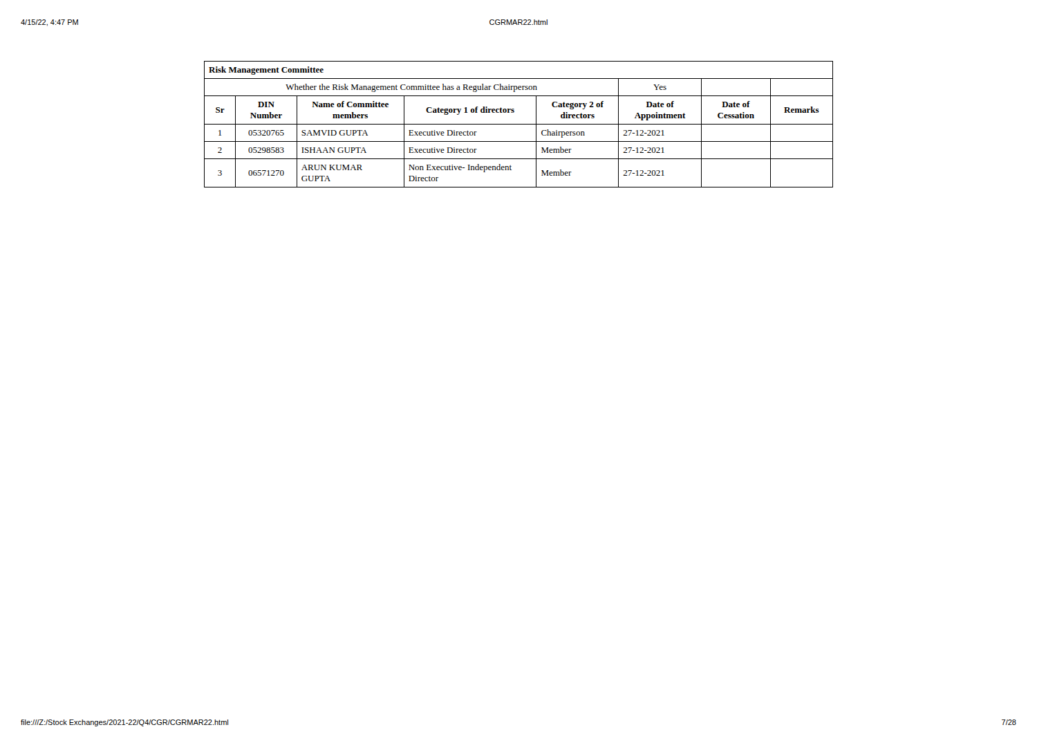4/15/22, 4:47 PM CGRMAR22.html
| Risk Management Committee |
| Whether the Risk Management Committee has a Regular Chairperson | Yes | | |
| Sr | DIN Number | Name of Committee members | Category 1 of directors | Category 2 of directors | Date of Appointment | Date of Cessation | Remarks |
| 1 | 05320765 | SAMVID GUPTA | Executive Director | Chairperson | 27-12-2021 | | |
| 2 | 05298583 | ISHAAN GUPTA | Executive Director | Member | 27-12-2021 | | |
| 3 | 06571270 | ARUN KUMAR GUPTA | Non Executive- Independent Director | Member | 27-12-2021 | | |
file:///Z:/Stock Exchanges/2021-22/Q4/CGR/CGRMAR22.html 7/28